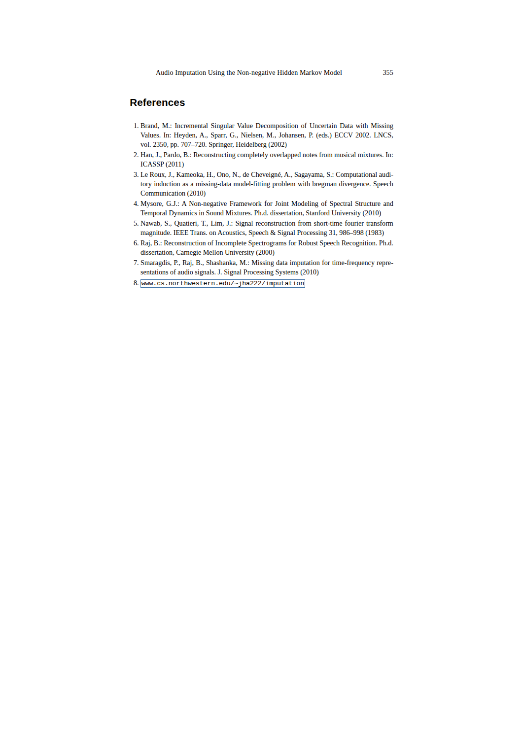Audio Imputation Using the Non-negative Hidden Markov Model 355
References
1. Brand, M.: Incremental Singular Value Decomposition of Uncertain Data with Missing Values. In: Heyden, A., Sparr, G., Nielsen, M., Johansen, P. (eds.) ECCV 2002. LNCS, vol. 2350, pp. 707–720. Springer, Heidelberg (2002)
2. Han, J., Pardo, B.: Reconstructing completely overlapped notes from musical mixtures. In: ICASSP (2011)
3. Le Roux, J., Kameoka, H., Ono, N., de Cheveigné, A., Sagayama, S.: Computational auditory induction as a missing-data model-fitting problem with bregman divergence. Speech Communication (2010)
4. Mysore, G.J.: A Non-negative Framework for Joint Modeling of Spectral Structure and Temporal Dynamics in Sound Mixtures. Ph.d. dissertation, Stanford University (2010)
5. Nawab, S., Quatieri, T., Lim, J.: Signal reconstruction from short-time fourier transform magnitude. IEEE Trans. on Acoustics, Speech & Signal Processing 31, 986–998 (1983)
6. Raj, B.: Reconstruction of Incomplete Spectrograms for Robust Speech Recognition. Ph.d. dissertation, Carnegie Mellon University (2000)
7. Smaragdis, P., Raj, B., Shashanka, M.: Missing data imputation for time-frequency representations of audio signals. J. Signal Processing Systems (2010)
8. www.cs.northwestern.edu/~jha222/imputation